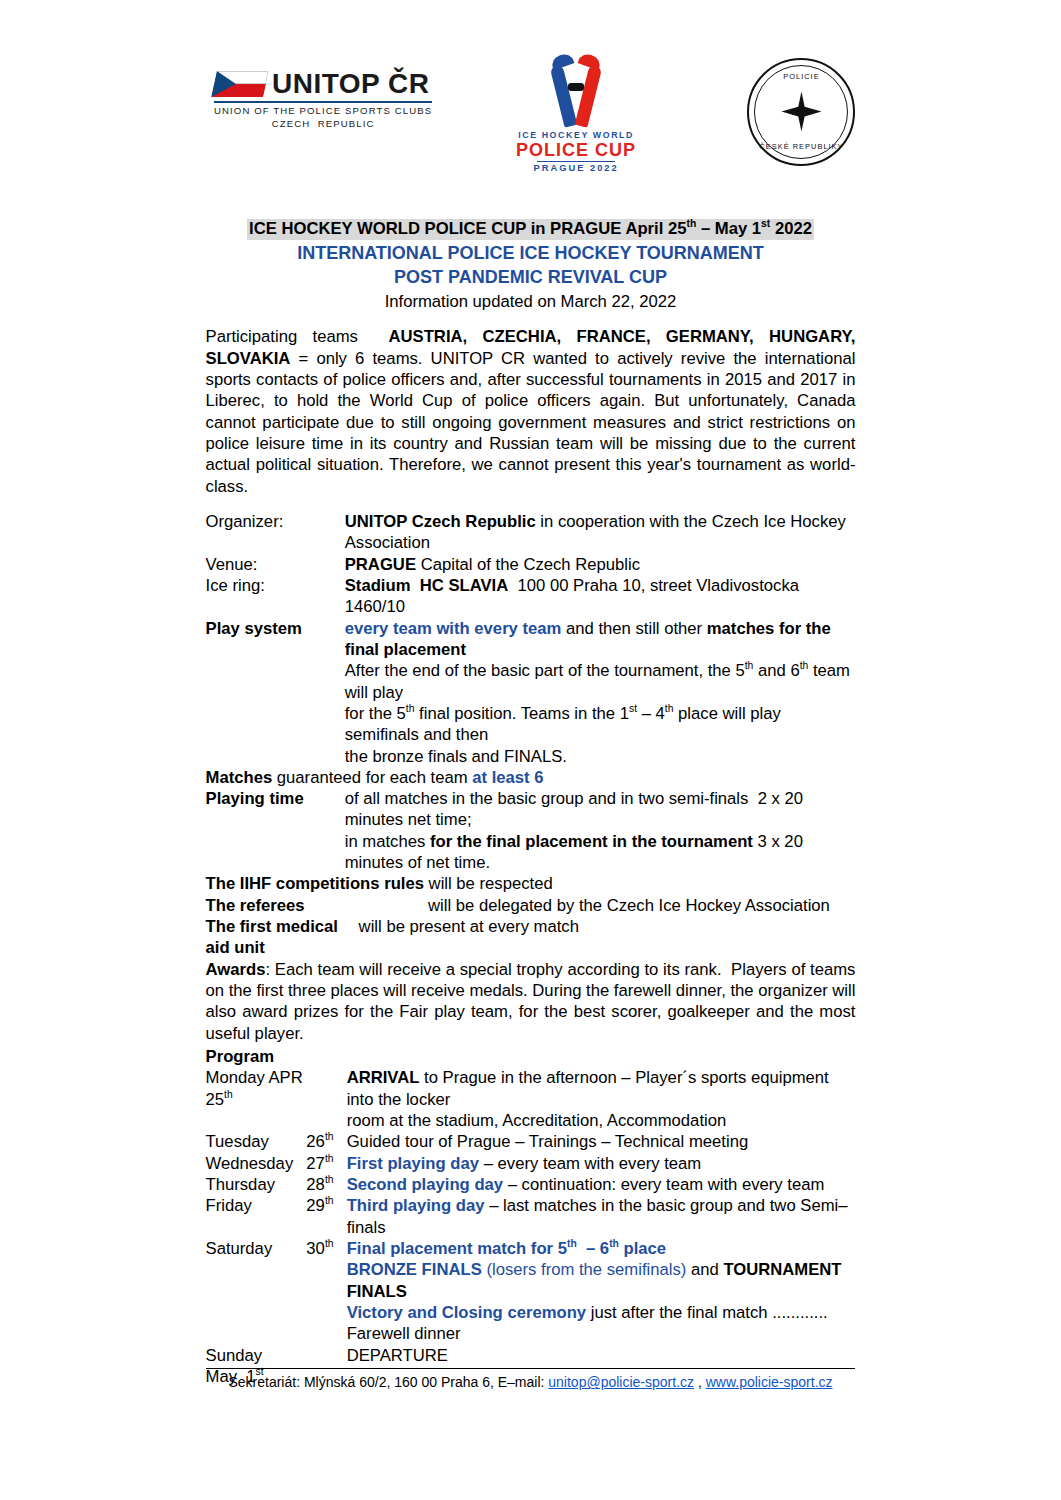UNITOP ČR
UNION OF THE POLICE SPORTS CLUBS
CZECH REPUBLIC
ICE HOCKEY WORLD
POLICE CUP
PRAGUE 2022
POLICIE
ČESKÉ REPUBLIKY
ICE HOCKEY WORLD POLICE CUP in PRAGUE April 25th – May 1st 2022
INTERNATIONAL POLICE ICE HOCKEY TOURNAMENT
POST PANDEMIC REVIVAL CUP
Information updated on March 22, 2022
Participating teams AUSTRIA, CZECHIA, FRANCE, GERMANY, HUNGARY, SLOVAKIA = only 6 teams. UNITOP CR wanted to actively revive the international sports contacts of police officers and, after successful tournaments in 2015 and 2017 in Liberec, to hold the World Cup of police officers again. But unfortunately, Canada cannot participate due to still ongoing government measures and strict restrictions on police leisure time in its country and Russian team will be missing due to the current actual political situation. Therefore, we cannot present this year's tournament as world-class.
Organizer:
UNITOP Czech Republic in cooperation with the Czech Ice Hockey Association
Venue:
PRAGUE Capital of the Czech Republic
Ice ring:
Stadium HC SLAVIA 100 00 Praha 10, street Vladivostocka 1460/10
Play system
every team with every team and then still other matches for the final placement
After the end of the basic part of the tournament, the 5th and 6th team will play
for the 5th final position. Teams in the 1st – 4th place will play semifinals and then
the bronze finals and FINALS.
Matches guaranteed for each team at least 6
Playing time
of all matches in the basic group and in two semi-finals 2 x 20 minutes net time;
in matches for the final placement in the tournament 3 x 20 minutes of net time.
The IIHF competitions rules will be respected
The referees
will be delegated by the Czech Ice Hockey Association
The first medical aid unit
will be present at every match
Awards: Each team will receive a special trophy according to its rank. Players of teams on the first three places will receive medals. During the farewell dinner, the organizer will also award prizes for the Fair play team, for the best scorer, goalkeeper and the most useful player.
Program
Monday APR 25th
ARRIVAL to Prague in the afternoon – Player´s sports equipment into the locker
room at the stadium, Accreditation, Accommodation
Tuesday
26th
Guided tour of Prague – Trainings – Technical meeting
Wednesday
27th
First playing day – every team with every team
Thursday
28th
Second playing day – continuation: every team with every team
Friday
29th
Third playing day – last matches in the basic group and two Semi–finals
Saturday
30th
Final placement match for 5th – 6th place
BRONZE FINALS (losers from the semifinals) and TOURNAMENT FINALS
Victory and Closing ceremony just after the final match ............ Farewell dinner
Sunday May 1st
DEPARTURE
Sekretariát: Mlýnská 60/2, 160 00 Praha 6, E–mail: unitop@policie-sport.cz , www.policie-sport.cz